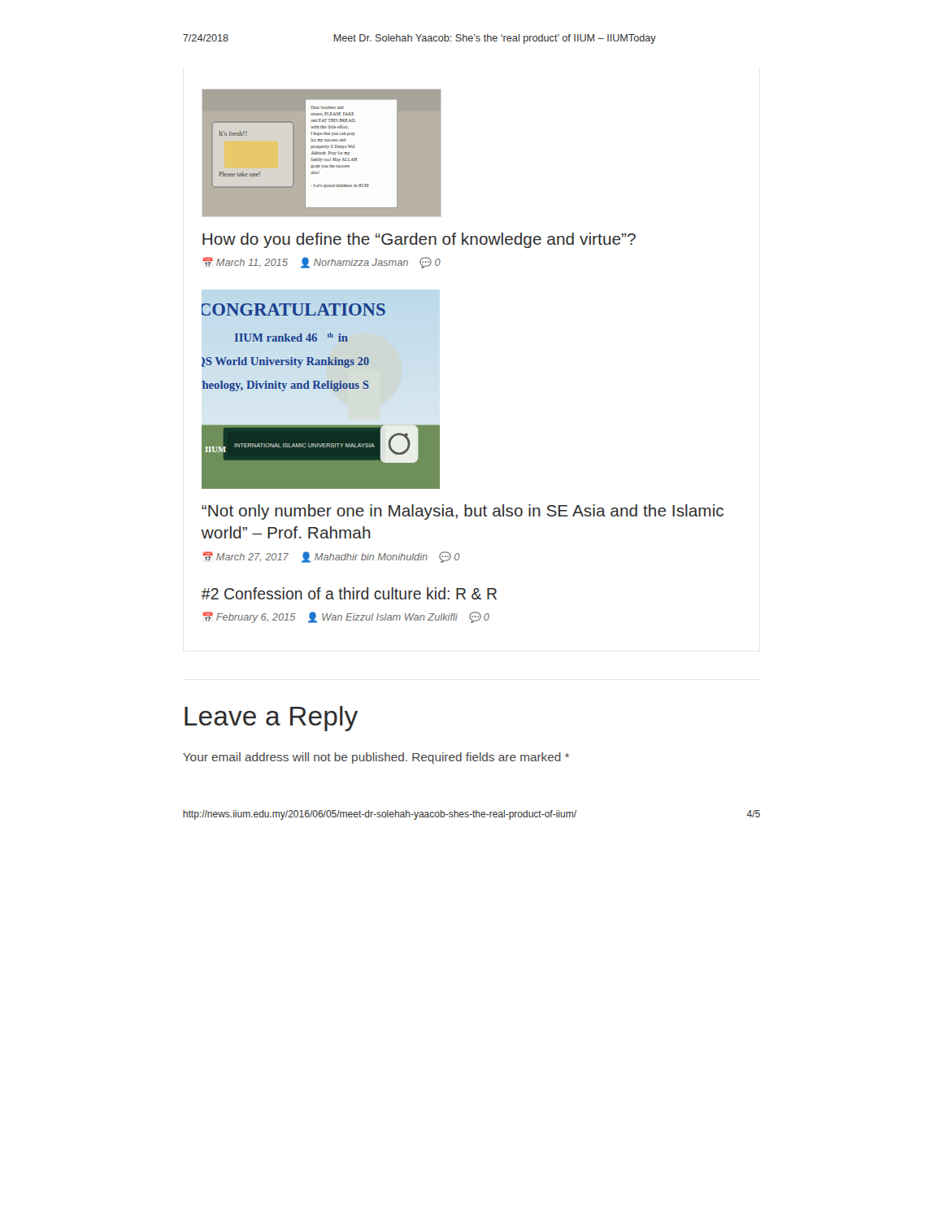7/24/2018 Meet Dr. Solehah Yaacob: She’s the ‘real product’ of IIUM – IIUMToday
How do you define the “Garden of knowledge and virtue”?
📅March 11, 2015 👤Norhamizza Jasman 💬0
“Not only number one in Malaysia, but also in SE Asia and the Islamic world” – Prof. Rahmah
📅March 27, 2017 👤Mahadhir bin Monihuldin 💬0
#2 Confession of a third culture kid: R & R
📅February 6, 2015 👤Wan Eizzul Islam Wan Zulkifli 💬0
Leave a Reply
Your email address will not be published. Required fields are marked *
http://news.iium.edu.my/2016/06/05/meet-dr-solehah-yaacob-shes-the-real-product-of-iium/ 4/5